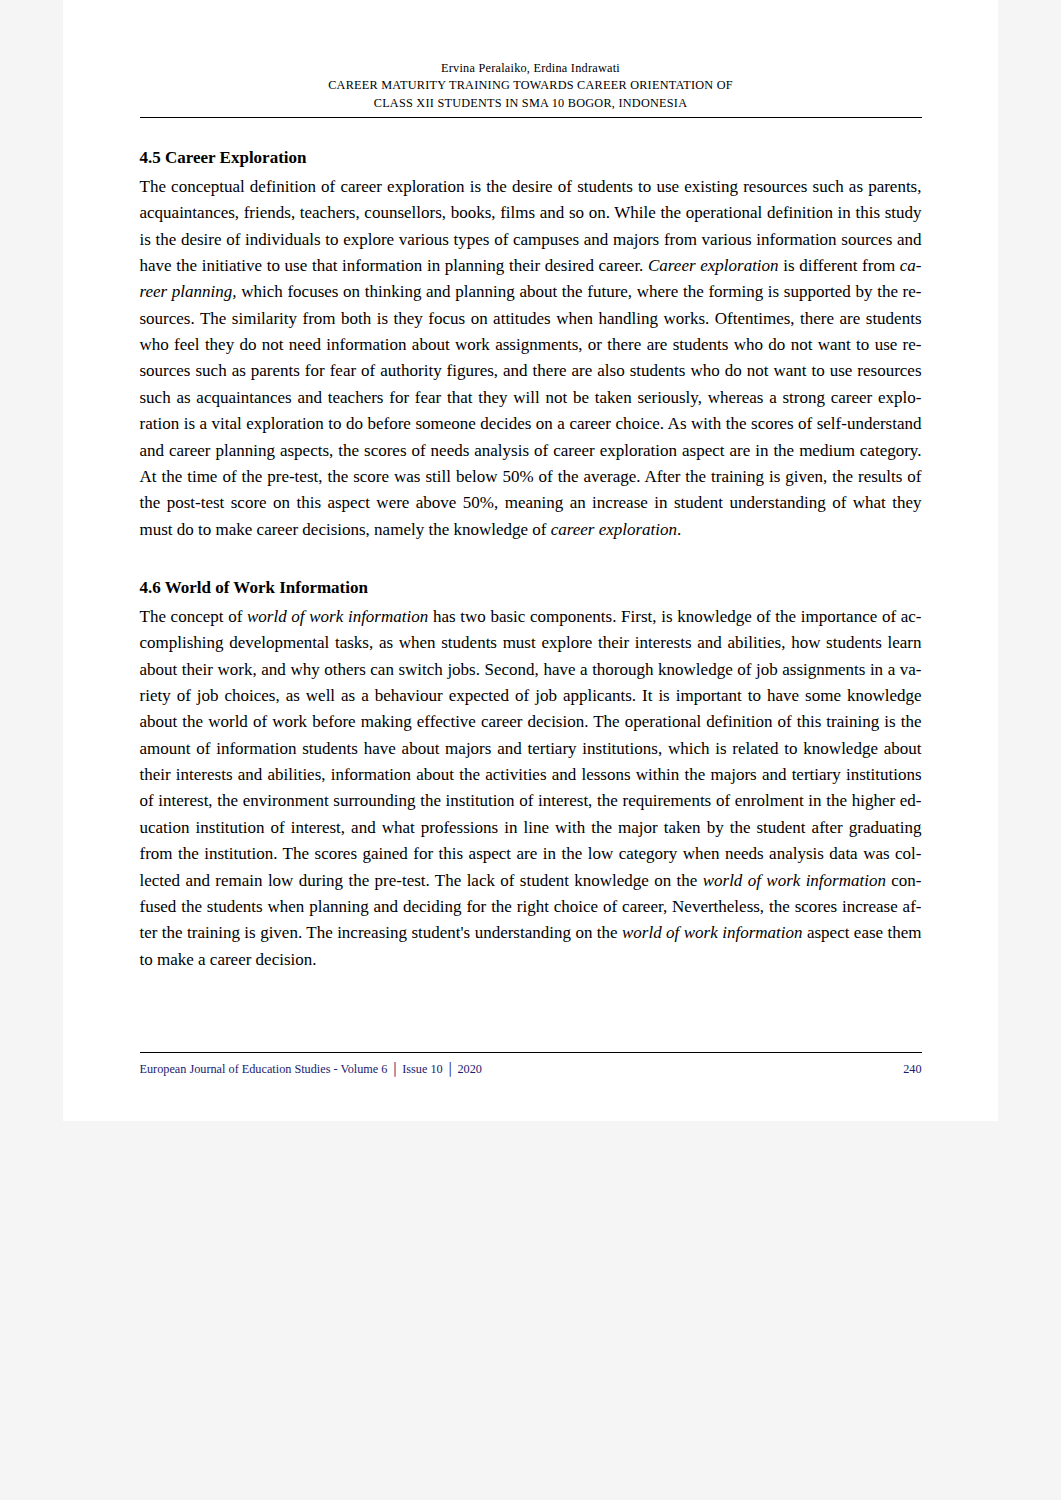Ervina Peralaiko, Erdina Indrawati
CAREER MATURITY TRAINING TOWARDS CAREER ORIENTATION OF
CLASS XII STUDENTS IN SMA 10 BOGOR, INDONESIA
4.5 Career Exploration
The conceptual definition of career exploration is the desire of students to use existing resources such as parents, acquaintances, friends, teachers, counsellors, books, films and so on. While the operational definition in this study is the desire of individuals to explore various types of campuses and majors from various information sources and have the initiative to use that information in planning their desired career. Career exploration is different from career planning, which focuses on thinking and planning about the future, where the forming is supported by the resources. The similarity from both is they focus on attitudes when handling works. Oftentimes, there are students who feel they do not need information about work assignments, or there are students who do not want to use resources such as parents for fear of authority figures, and there are also students who do not want to use resources such as acquaintances and teachers for fear that they will not be taken seriously, whereas a strong career exploration is a vital exploration to do before someone decides on a career choice. As with the scores of self-understand and career planning aspects, the scores of needs analysis of career exploration aspect are in the medium category. At the time of the pre-test, the score was still below 50% of the average. After the training is given, the results of the post-test score on this aspect were above 50%, meaning an increase in student understanding of what they must do to make career decisions, namely the knowledge of career exploration.
4.6 World of Work Information
The concept of world of work information has two basic components. First, is knowledge of the importance of accomplishing developmental tasks, as when students must explore their interests and abilities, how students learn about their work, and why others can switch jobs. Second, have a thorough knowledge of job assignments in a variety of job choices, as well as a behaviour expected of job applicants. It is important to have some knowledge about the world of work before making effective career decision. The operational definition of this training is the amount of information students have about majors and tertiary institutions, which is related to knowledge about their interests and abilities, information about the activities and lessons within the majors and tertiary institutions of interest, the environment surrounding the institution of interest, the requirements of enrolment in the higher education institution of interest, and what professions in line with the major taken by the student after graduating from the institution. The scores gained for this aspect are in the low category when needs analysis data was collected and remain low during the pre-test. The lack of student knowledge on the world of work information confused the students when planning and deciding for the right choice of career, Nevertheless, the scores increase after the training is given. The increasing student's understanding on the world of work information aspect ease them to make a career decision.
European Journal of Education Studies - Volume 6 │ Issue 10 │ 2020 240